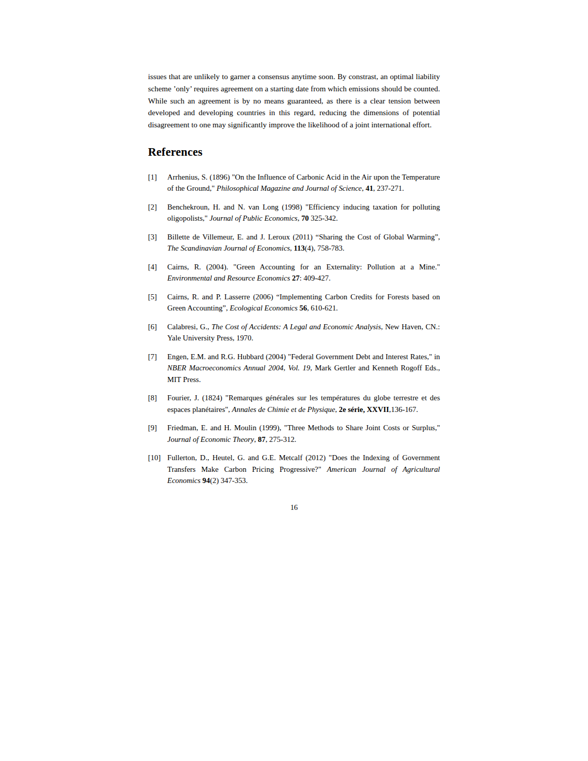issues that are unlikely to garner a consensus anytime soon. By constrast, an optimal liability scheme ’only’ requires agreement on a starting date from which emissions should be counted. While such an agreement is by no means guaranteed, as there is a clear tension between developed and developing countries in this regard, reducing the dimensions of potential disagreement to one may significantly improve the likelihood of a joint international effort.
References
[1] Arrhenius, S. (1896) "On the Influence of Carbonic Acid in the Air upon the Temperature of the Ground," Philosophical Magazine and Journal of Science, 41, 237-271.
[2] Benchekroun, H. and N. van Long (1998) "Efficiency inducing taxation for polluting oligopolists," Journal of Public Economics, 70 325-342.
[3] Billette de Villemeur, E. and J. Leroux (2011) “Sharing the Cost of Global Warming”, The Scandinavian Journal of Economics, 113(4), 758-783.
[4] Cairns, R. (2004). "Green Accounting for an Externality: Pollution at a Mine." Environmental and Resource Economics 27: 409-427.
[5] Cairns, R. and P. Lasserre (2006) “Implementing Carbon Credits for Forests based on Green Accounting”, Ecological Economics 56, 610-621.
[6] Calabresi, G., The Cost of Accidents: A Legal and Economic Analysis, New Haven, CN.: Yale University Press, 1970.
[7] Engen, E.M. and R.G. Hubbard (2004) "Federal Government Debt and Interest Rates," in NBER Macroeconomics Annual 2004, Vol. 19, Mark Gertler and Kenneth Rogoff Eds., MIT Press.
[8] Fourier, J. (1824) "Remarques générales sur les températures du globe terrestre et des espaces planétaires", Annales de Chimie et de Physique, 2e série, XXVII,136-167.
[9] Friedman, E. and H. Moulin (1999), "Three Methods to Share Joint Costs or Surplus," Journal of Economic Theory, 87, 275-312.
[10] Fullerton, D., Heutel, G. and G.E. Metcalf (2012) "Does the Indexing of Government Transfers Make Carbon Pricing Progressive?" American Journal of Agricultural Economics 94(2) 347-353.
16